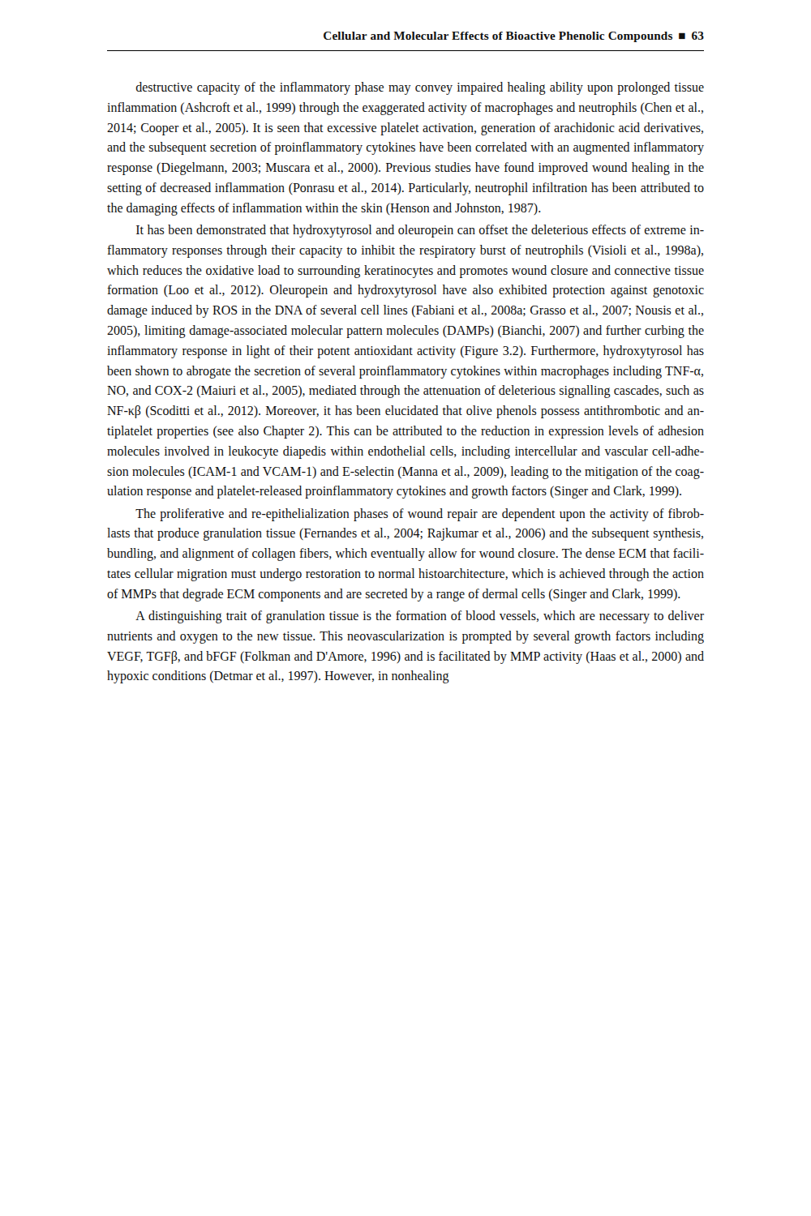Cellular and Molecular Effects of Bioactive Phenolic Compounds■63
destructive capacity of the inflammatory phase may convey impaired healing ability upon prolonged tissue inflammation (Ashcroft et al., 1999) through the exaggerated activity of macrophages and neutrophils (Chen et al., 2014; Cooper et al., 2005). It is seen that excessive platelet activation, generation of arachidonic acid derivatives, and the subsequent secretion of proinflammatory cytokines have been correlated with an augmented inflammatory response (Diegelmann, 2003; Muscara et al., 2000). Previous studies have found improved wound healing in the setting of decreased inflammation (Ponrasu et al., 2014). Particularly, neutrophil infiltration has been attributed to the damaging effects of inflammation within the skin (Henson and Johnston, 1987).
It has been demonstrated that hydroxytyrosol and oleuropein can offset the deleterious effects of extreme inflammatory responses through their capacity to inhibit the respiratory burst of neutrophils (Visioli et al., 1998a), which reduces the oxidative load to surrounding keratinocytes and promotes wound closure and connective tissue formation (Loo et al., 2012). Oleuropein and hydroxytyrosol have also exhibited protection against genotoxic damage induced by ROS in the DNA of several cell lines (Fabiani et al., 2008a; Grasso et al., 2007; Nousis et al., 2005), limiting damage-associated molecular pattern molecules (DAMPs) (Bianchi, 2007) and further curbing the inflammatory response in light of their potent antioxidant activity (Figure 3.2). Furthermore, hydroxytyrosol has been shown to abrogate the secretion of several proinflammatory cytokines within macrophages including TNF-α, NO, and COX-2 (Maiuri et al., 2005), mediated through the attenuation of deleterious signalling cascades, such as NF-κβ (Scoditti et al., 2012). Moreover, it has been elucidated that olive phenols possess antithrombotic and antiplatelet properties (see also Chapter 2). This can be attributed to the reduction in expression levels of adhesion molecules involved in leukocyte diapedis within endothelial cells, including intercellular and vascular cell-adhesion molecules (ICAM-1 and VCAM-1) and E-selectin (Manna et al., 2009), leading to the mitigation of the coagulation response and platelet-released proinflammatory cytokines and growth factors (Singer and Clark, 1999).
The proliferative and re-epithelialization phases of wound repair are dependent upon the activity of fibroblasts that produce granulation tissue (Fernandes et al., 2004; Rajkumar et al., 2006) and the subsequent synthesis, bundling, and alignment of collagen fibers, which eventually allow for wound closure. The dense ECM that facilitates cellular migration must undergo restoration to normal histoarchitecture, which is achieved through the action of MMPs that degrade ECM components and are secreted by a range of dermal cells (Singer and Clark, 1999).
A distinguishing trait of granulation tissue is the formation of blood vessels, which are necessary to deliver nutrients and oxygen to the new tissue. This neovascularization is prompted by several growth factors including VEGF, TGFβ, and bFGF (Folkman and D'Amore, 1996) and is facilitated by MMP activity (Haas et al., 2000) and hypoxic conditions (Detmar et al., 1997). However, in nonhealing